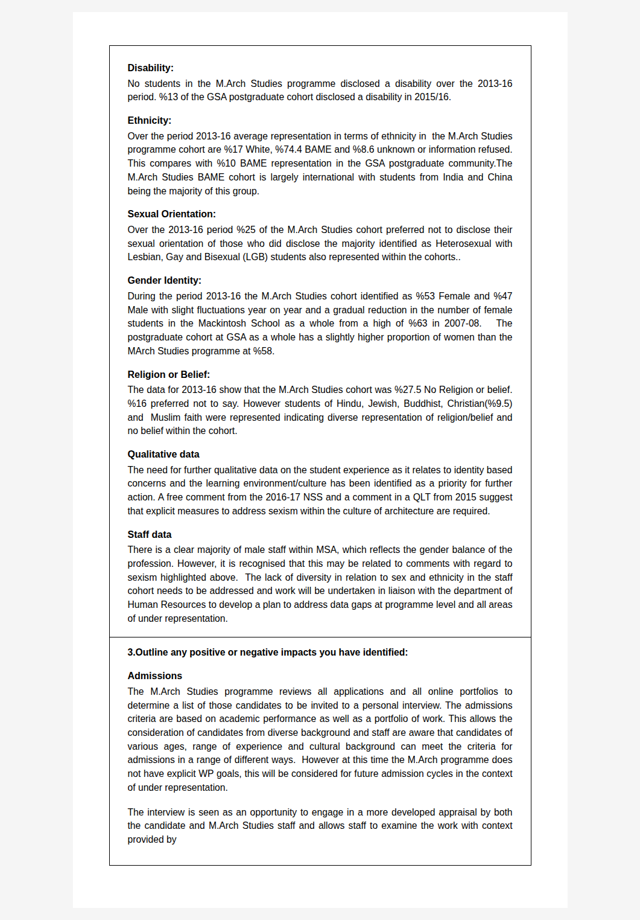Disability:
No students in the M.Arch Studies programme disclosed a disability over the 2013-16 period. %13 of the GSA postgraduate cohort disclosed a disability in 2015/16.
Ethnicity:
Over the period 2013-16 average representation in terms of ethnicity in the M.Arch Studies programme cohort are %17 White, %74.4 BAME and %8.6 unknown or information refused. This compares with %10 BAME representation in the GSA postgraduate community.The M.Arch Studies BAME cohort is largely international with students from India and China being the majority of this group.
Sexual Orientation:
Over the 2013-16 period %25 of the M.Arch Studies cohort preferred not to disclose their sexual orientation of those who did disclose the majority identified as Heterosexual with Lesbian, Gay and Bisexual (LGB) students also represented within the cohorts..
Gender Identity:
During the period 2013-16 the M.Arch Studies cohort identified as %53 Female and %47 Male with slight fluctuations year on year and a gradual reduction in the number of female students in the Mackintosh School as a whole from a high of %63 in 2007-08. The postgraduate cohort at GSA as a whole has a slightly higher proportion of women than the MArch Studies programme at %58.
Religion or Belief:
The data for 2013-16 show that the M.Arch Studies cohort was %27.5 No Religion or belief. %16 preferred not to say. However students of Hindu, Jewish, Buddhist, Christian(%9.5) and Muslim faith were represented indicating diverse representation of religion/belief and no belief within the cohort.
Qualitative data
The need for further qualitative data on the student experience as it relates to identity based concerns and the learning environment/culture has been identified as a priority for further action. A free comment from the 2016-17 NSS and a comment in a QLT from 2015 suggest that explicit measures to address sexism within the culture of architecture are required.
Staff data
There is a clear majority of male staff within MSA, which reflects the gender balance of the profession. However, it is recognised that this may be related to comments with regard to sexism highlighted above. The lack of diversity in relation to sex and ethnicity in the staff cohort needs to be addressed and work will be undertaken in liaison with the department of Human Resources to develop a plan to address data gaps at programme level and all areas of under representation.
3.Outline any positive or negative impacts you have identified:
Admissions
The M.Arch Studies programme reviews all applications and all online portfolios to determine a list of those candidates to be invited to a personal interview. The admissions criteria are based on academic performance as well as a portfolio of work. This allows the consideration of candidates from diverse background and staff are aware that candidates of various ages, range of experience and cultural background can meet the criteria for admissions in a range of different ways. However at this time the M.Arch programme does not have explicit WP goals, this will be considered for future admission cycles in the context of under representation.
The interview is seen as an opportunity to engage in a more developed appraisal by both the candidate and M.Arch Studies staff and allows staff to examine the work with context provided by